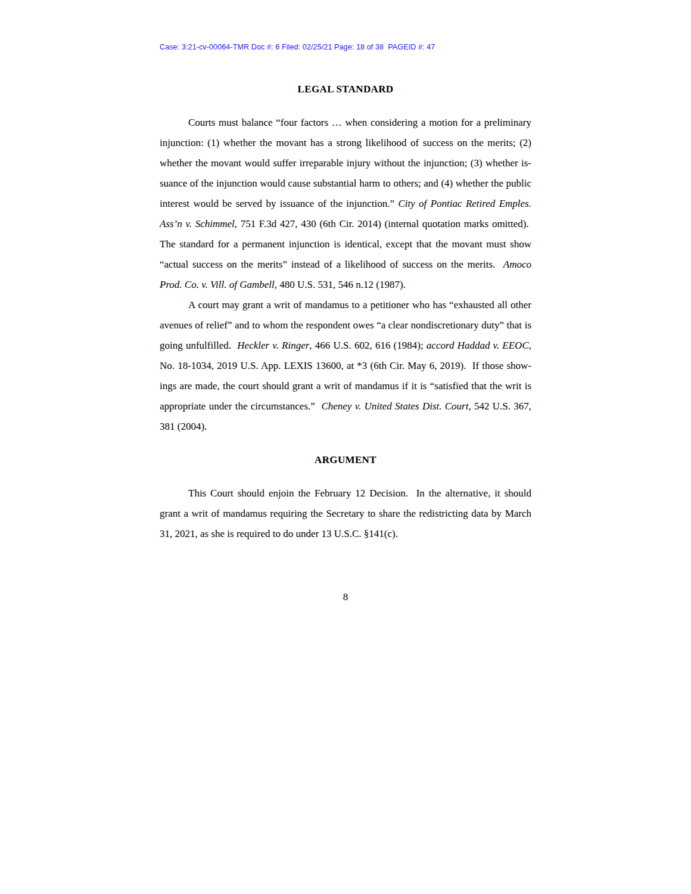Case: 3:21-cv-00064-TMR Doc #: 6 Filed: 02/25/21 Page: 18 of 38 PAGEID #: 47
Legal Standard
Courts must balance “four factors … when considering a motion for a preliminary injunction: (1) whether the movant has a strong likelihood of success on the merits; (2) whether the movant would suffer irreparable injury without the injunction; (3) whether issuance of the injunction would cause substantial harm to others; and (4) whether the public interest would be served by issuance of the injunction.” City of Pontiac Retired Emples. Ass’n v. Schimmel, 751 F.3d 427, 430 (6th Cir. 2014) (internal quotation marks omitted). The standard for a permanent injunction is identical, except that the movant must show “actual success on the merits” instead of a likelihood of success on the merits. Amoco Prod. Co. v. Vill. of Gambell, 480 U.S. 531, 546 n.12 (1987).
A court may grant a writ of mandamus to a petitioner who has “exhausted all other avenues of relief” and to whom the respondent owes “a clear nondiscretionary duty” that is going unfulfilled. Heckler v. Ringer, 466 U.S. 602, 616 (1984); accord Haddad v. EEOC, No. 18-1034, 2019 U.S. App. LEXIS 13600, at *3 (6th Cir. May 6, 2019). If those showings are made, the court should grant a writ of mandamus if it is “satisfied that the writ is appropriate under the circumstances.” Cheney v. United States Dist. Court, 542 U.S. 367, 381 (2004).
Argument
This Court should enjoin the February 12 Decision. In the alternative, it should grant a writ of mandamus requiring the Secretary to share the redistricting data by March 31, 2021, as she is required to do under 13 U.S.C. §141(c).
8